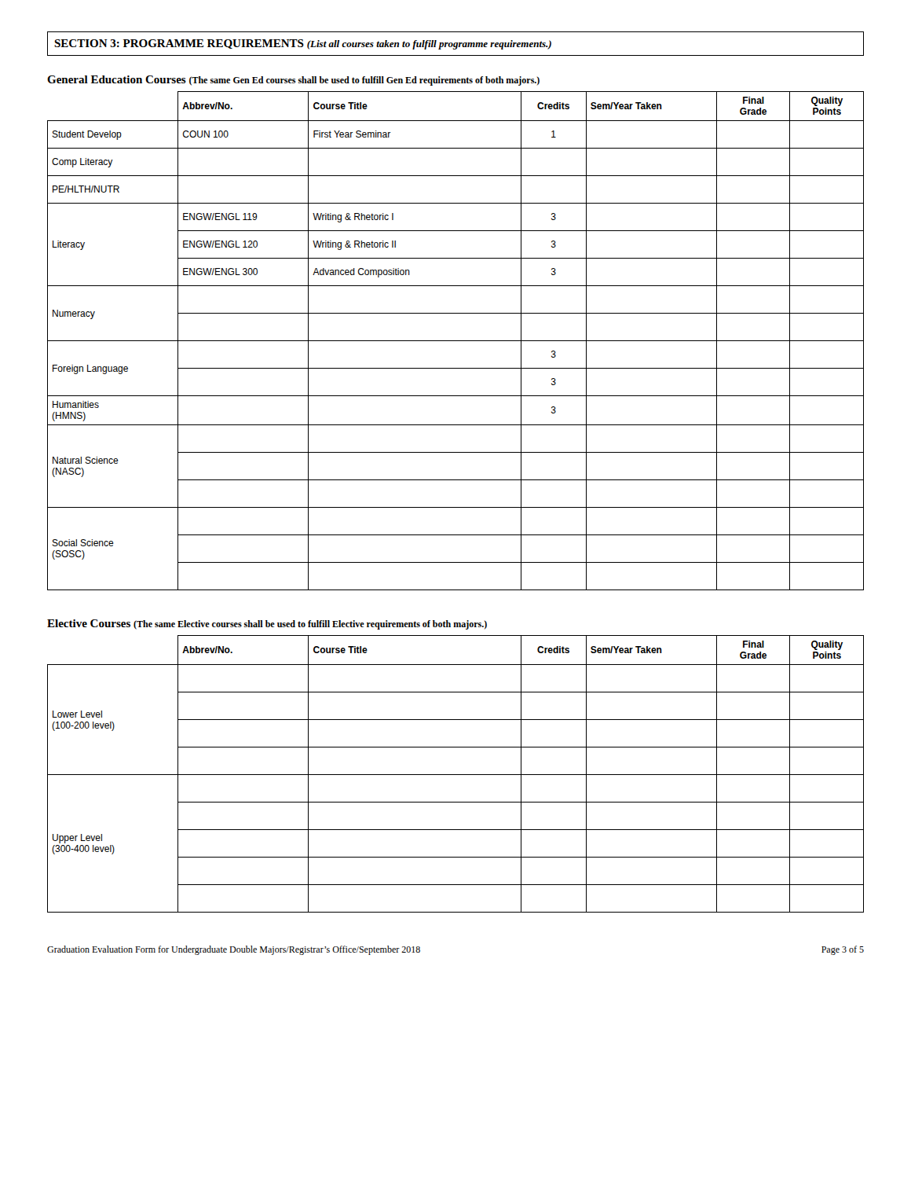SECTION 3: PROGRAMME REQUIREMENTS (List all courses taken to fulfill programme requirements.)
General Education Courses (The same Gen Ed courses shall be used to fulfill Gen Ed requirements of both majors.)
| | Abbrev/No. | Course Title | Credits | Sem/Year Taken | Final Grade | Quality Points |
| --- | --- | --- | --- | --- | --- | --- |
| Student Develop | COUN 100 | First Year Seminar | 1 | | | |
| Comp Literacy | | | | | | |
| PE/HLTH/NUTR | | | | | | |
| Literacy | ENGW/ENGL 119 | Writing & Rhetoric I | 3 | | | |
| ENGW/ENGL 120 | Writing & Rhetoric II | 3 | | | |
| ENGW/ENGL 300 | Advanced Composition | 3 | | | |
| Numeracy | | | | | | |
| Foreign Language | | | 3 | | | |
| | | 3 | | | |
| Humanities (HMNS) | | | 3 | | | |
| Natural Science (NASC) | | | | | | |
| Social Science (SOSC) | | | | | | |
Elective Courses (The same Elective courses shall be used to fulfill Elective requirements of both majors.)
| | Abbrev/No. | Course Title | Credits | Sem/Year Taken | Final Grade | Quality Points |
| --- | --- | --- | --- | --- | --- | --- |
| Lower Level (100-200 level) | | | | | | |
| Upper Level (300-400 level) | | | | | | |
Graduation Evaluation Form for Undergraduate Double Majors/Registrar’s Office/September 2018 Page 3 of 5